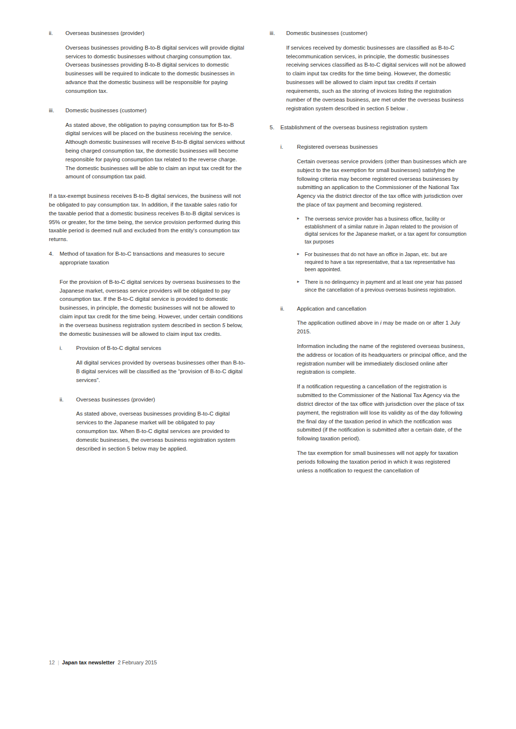ii.
Overseas businesses (provider)
Overseas businesses providing B-to-B digital services will provide digital services to domestic businesses without charging consumption tax. Overseas businesses providing B-to-B digital services to domestic businesses will be required to indicate to the domestic businesses in advance that the domestic business will be responsible for paying consumption tax.
iii.
Domestic businesses (customer)
As stated above, the obligation to paying consumption tax for B-to-B digital services will be placed on the business receiving the service. Although domestic businesses will receive B-to-B digital services without being charged consumption tax, the domestic businesses will become responsible for paying consumption tax related to the reverse charge. The domestic businesses will be able to claim an input tax credit for the amount of consumption tax paid.
If a tax-exempt business receives B-to-B digital services, the business will not be obligated to pay consumption tax. In addition, if the taxable sales ratio for the taxable period that a domestic business receives B-to-B digital services is 95% or greater, for the time being, the service provision performed during this taxable period is deemed null and excluded from the entity's consumption tax returns.
4.
Method of taxation for B-to-C transactions and measures to secure appropriate taxation
For the provision of B-to-C digital services by overseas businesses to the Japanese market, overseas service providers will be obligated to pay consumption tax. If the B-to-C digital service is provided to domestic businesses, in principle, the domestic businesses will not be allowed to claim input tax credit for the time being. However, under certain conditions in the overseas business registration system described in section 5 below, the domestic businesses will be allowed to claim input tax credits.
i.
Provision of B-to-C digital services
All digital services provided by overseas businesses other than B-to-B digital services will be classified as the “provision of B-to-C digital services”.
ii.
Overseas businesses (provider)
As stated above, overseas businesses providing B-to-C digital services to the Japanese market will be obligated to pay consumption tax. When B-to-C digital services are provided to domestic businesses, the overseas business registration system described in section 5 below may be applied.
iii.
Domestic businesses (customer)
If services received by domestic businesses are classified as B-to-C telecommunication services, in principle, the domestic businesses receiving services classified as B-to-C digital services will not be allowed to claim input tax credits for the time being. However, the domestic businesses will be allowed to claim input tax credits if certain requirements, such as the storing of invoices listing the registration number of the overseas business, are met under the overseas business registration system described in section 5 below .
5.
Establishment of the overseas business registration system
i.
Registered overseas businesses
Certain overseas service providers (other than businesses which are subject to the tax exemption for small businesses) satisfying the following criteria may become registered overseas businesses by submitting an application to the Commissioner of the National Tax Agency via the district director of the tax office with jurisdiction over the place of tax payment and becoming registered.
The overseas service provider has a business office, facility or establishment of a similar nature in Japan related to the provision of digital services for the Japanese market, or a tax agent for consumption tax purposes
For businesses that do not have an office in Japan, etc. but are required to have a tax representative, that a tax representative has been appointed.
There is no delinquency in payment and at least one year has passed since the cancellation of a previous overseas business registration.
ii.
Application and cancellation
The application outlined above in i may be made on or after 1 July 2015.
Information including the name of the registered overseas business, the address or location of its headquarters or principal office, and the registration number will be immediately disclosed online after registration is complete.
If a notification requesting a cancellation of the registration is submitted to the Commissioner of the National Tax Agency via the district director of the tax office with jurisdiction over the place of tax payment, the registration will lose its validity as of the day following the final day of the taxation period in which the notification was submitted (if the notification is submitted after a certain date, of the following taxation period).
The tax exemption for small businesses will not apply for taxation periods following the taxation period in which it was registered unless a notification to request the cancellation of
12|Japan tax newsletter 2 February 2015